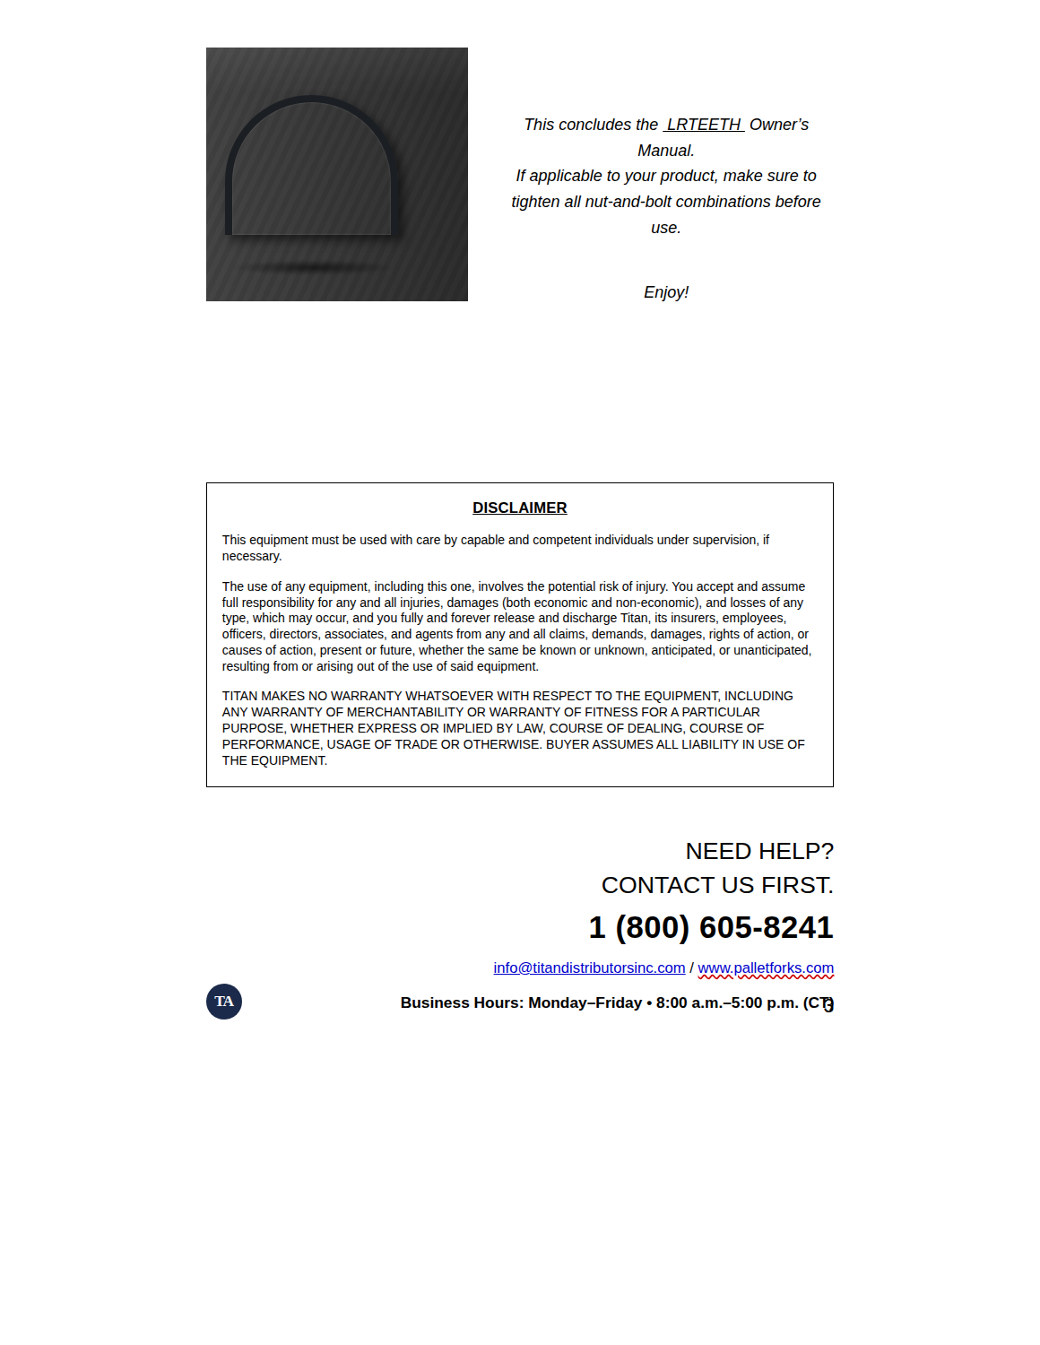This concludes the LRTEETH Owner’s Manual.
If applicable to your product, make sure to tighten all nut-and-bolt combinations before use.
Enjoy!
DISCLAIMER
This equipment must be used with care by capable and competent individuals under supervision, if necessary.
The use of any equipment, including this one, involves the potential risk of injury. You accept and assume full responsibility for any and all injuries, damages (both economic and non-economic), and losses of any type, which may occur, and you fully and forever release and discharge Titan, its insurers, employees, officers, directors, associates, and agents from any and all claims, demands, damages, rights of action, or causes of action, present or future, whether the same be known or unknown, anticipated, or unanticipated, resulting from or arising out of the use of said equipment.
TITAN MAKES NO WARRANTY WHATSOEVER WITH RESPECT TO THE EQUIPMENT, INCLUDING ANY WARRANTY OF MERCHANTABILITY OR WARRANTY OF FITNESS FOR A PARTICULAR PURPOSE, WHETHER EXPRESS OR IMPLIED BY LAW, COURSE OF DEALING, COURSE OF PERFORMANCE, USAGE OF TRADE OR OTHERWISE. BUYER ASSUMES ALL LIABILITY IN USE OF THE EQUIPMENT.
NEED HELP?
CONTACT US FIRST.
1 (800) 605-8241
info@titandistributorsinc.com / www.palletforks.com
Business Hours: Monday–Friday • 8:00 a.m.–5:00 p.m. (CT)
TA
3